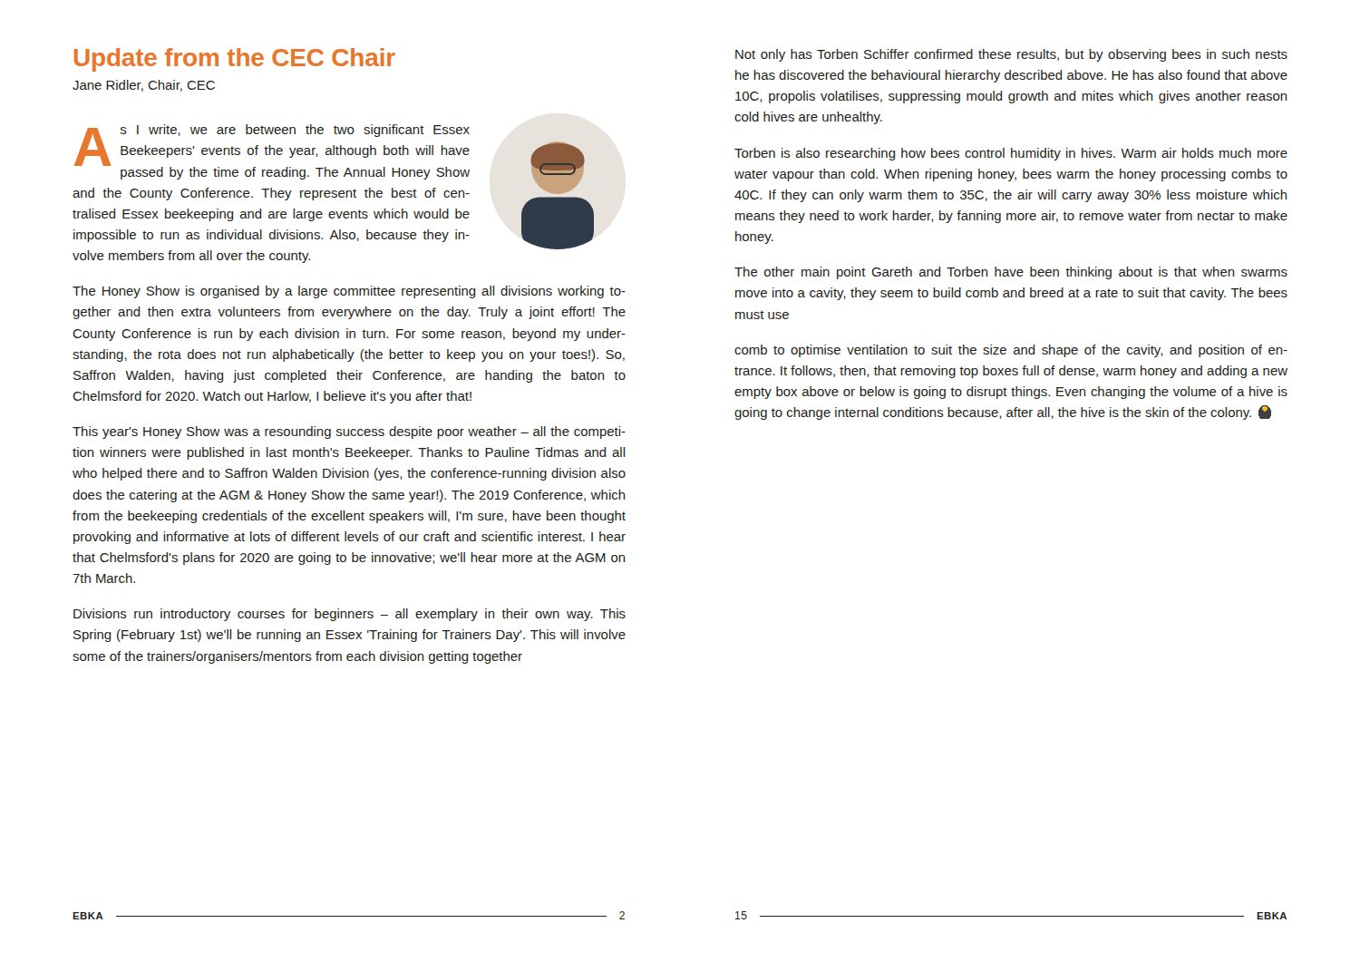Update from the CEC Chair
Jane Ridler, Chair, CEC
As I write, we are between the two significant Essex Beekeepers' events of the year, although both will have passed by the time of reading. The Annual Honey Show and the County Conference. They represent the best of centralised Essex beekeeping and are large events which would be impossible to run as individual divisions. Also, because they involve members from all over the county.
The Honey Show is organised by a large committee representing all divisions working together and then extra volunteers from everywhere on the day. Truly a joint effort! The County Conference is run by each division in turn. For some reason, beyond my understanding, the rota does not run alphabetically (the better to keep you on your toes!). So, Saffron Walden, having just completed their Conference, are handing the baton to Chelmsford for 2020. Watch out Harlow, I believe it's you after that!
This year's Honey Show was a resounding success despite poor weather – all the competition winners were published in last month's Beekeeper. Thanks to Pauline Tidmas and all who helped there and to Saffron Walden Division (yes, the conference-running division also does the catering at the AGM & Honey Show the same year!). The 2019 Conference, which from the beekeeping credentials of the excellent speakers will, I'm sure, have been thought provoking and informative at lots of different levels of our craft and scientific interest. I hear that Chelmsford's plans for 2020 are going to be innovative; we'll hear more at the AGM on 7th March.
Divisions run introductory courses for beginners – all exemplary in their own way. This Spring (February 1st) we'll be running an Essex 'Training for Trainers Day'. This will involve some of the trainers/organisers/mentors from each division getting together
Not only has Torben Schiffer confirmed these results, but by observing bees in such nests he has discovered the behavioural hierarchy described above. He has also found that above 10C, propolis volatilises, suppressing mould growth and mites which gives another reason cold hives are unhealthy.
Torben is also researching how bees control humidity in hives. Warm air holds much more water vapour than cold. When ripening honey, bees warm the honey processing combs to 40C. If they can only warm them to 35C, the air will carry away 30% less moisture which means they need to work harder, by fanning more air, to remove water from nectar to make honey.
The other main point Gareth and Torben have been thinking about is that when swarms move into a cavity, they seem to build comb and breed at a rate to suit that cavity. The bees must use
comb to optimise ventilation to suit the size and shape of the cavity, and position of entrance. It follows, then, that removing top boxes full of dense, warm honey and adding a new empty box above or below is going to disrupt things. Even changing the volume of a hive is going to change internal conditions because, after all, the hive is the skin of the colony.
EBKA 2
15 EBKA